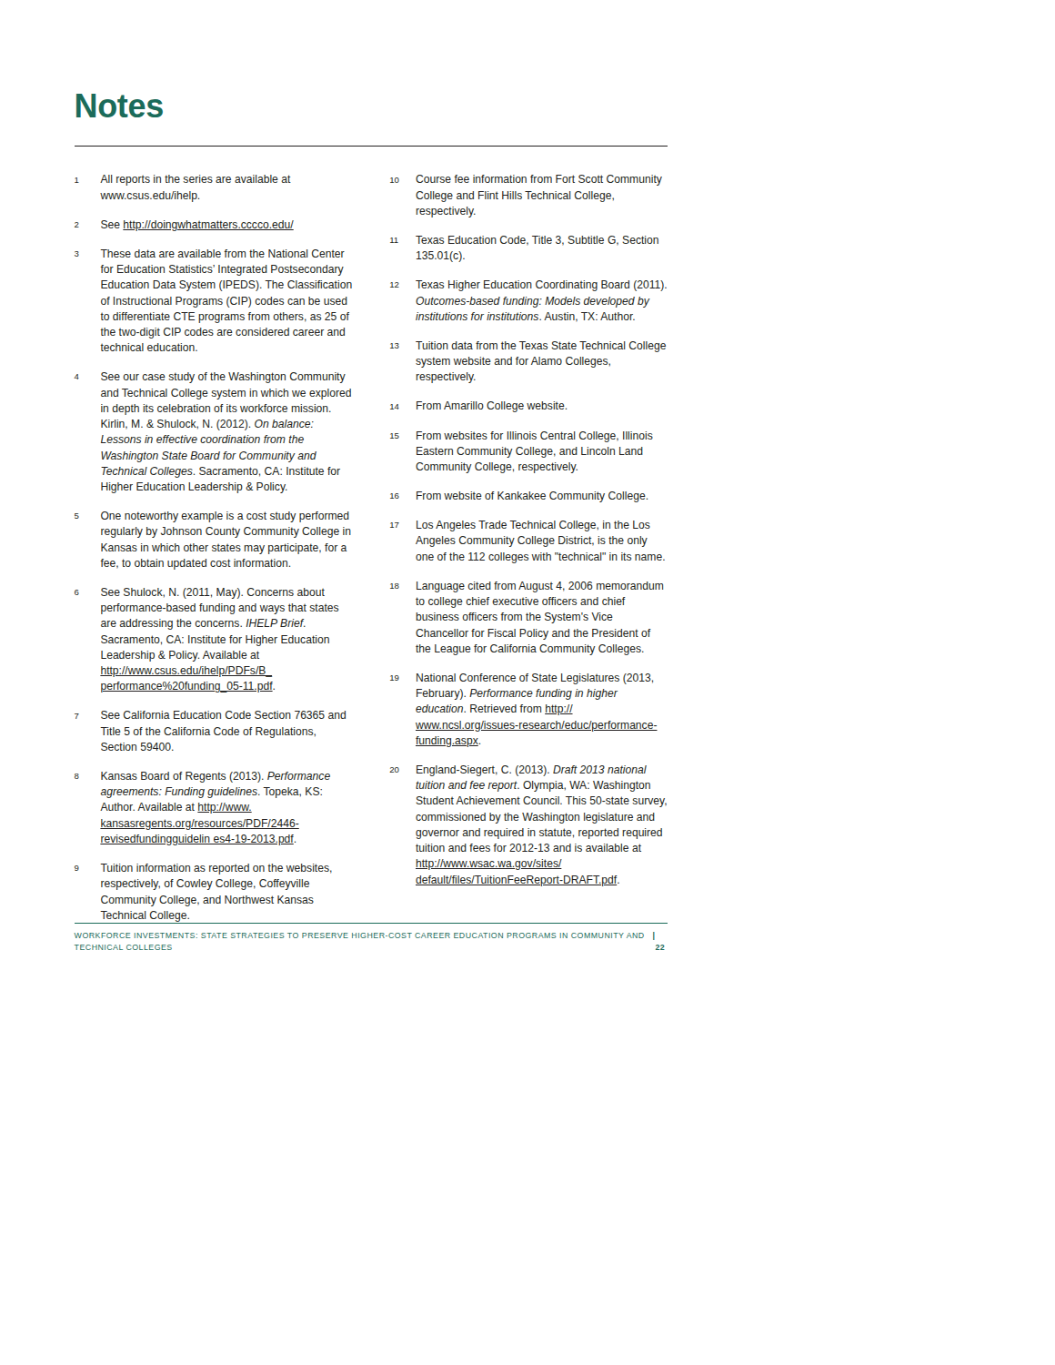Notes
All reports in the series are available at www.csus.edu/ihelp.
See http://doingwhatmatters.cccco.edu/
These data are available from the National Center for Education Statistics’ Integrated Postsecondary Education Data System (IPEDS). The Classification of Instructional Programs (CIP) codes can be used to differentiate CTE programs from others, as 25 of the two-digit CIP codes are considered career and technical education.
See our case study of the Washington Community and Technical College system in which we explored in depth its celebration of its workforce mission. Kirlin, M. & Shulock, N. (2012). On balance: Lessons in effective coordination from the Washington State Board for Community and Technical Colleges. Sacramento, CA: Institute for Higher Education Leadership & Policy.
One noteworthy example is a cost study performed regularly by Johnson County Community College in Kansas in which other states may participate, for a fee, to obtain updated cost information.
See Shulock, N. (2011, May). Concerns about performance-based funding and ways that states are addressing the concerns. IHELP Brief. Sacramento, CA: Institute for Higher Education Leadership & Policy. Available at http://www.csus.edu/ihelp/PDFs/B_ performance%20funding_05-11.pdf.
See California Education Code Section 76365 and Title 5 of the California Code of Regulations, Section 59400.
Kansas Board of Regents (2013). Performance agreements: Funding guidelines. Topeka, KS: Author. Available at http://www. kansasregents.org/resources/PDF/2446-revisedfundingguidelin es4-19-2013.pdf.
Tuition information as reported on the websites, respectively, of Cowley College, Coffeyville Community College, and Northwest Kansas Technical College.
Course fee information from Fort Scott Community College and Flint Hills Technical College, respectively.
Texas Education Code, Title 3, Subtitle G, Section 135.01(c).
Texas Higher Education Coordinating Board (2011). Outcomes-based funding: Models developed by institutions for institutions. Austin, TX: Author.
Tuition data from the Texas State Technical College system website and for Alamo Colleges, respectively.
From Amarillo College website.
From websites for Illinois Central College, Illinois Eastern Community College, and Lincoln Land Community College, respectively.
From website of Kankakee Community College.
Los Angeles Trade Technical College, in the Los Angeles Community College District, is the only one of the 112 colleges with "technical" in its name.
Language cited from August 4, 2006 memorandum to college chief executive officers and chief business officers from the System's Vice Chancellor for Fiscal Policy and the President of the League for California Community Colleges.
National Conference of State Legislatures (2013, February). Performance funding in higher education. Retrieved from http:// www.ncsl.org/issues-research/educ/performance-funding.aspx.
England-Siegert, C. (2013). Draft 2013 national tuition and fee report. Olympia, WA: Washington Student Achievement Council. This 50-state survey, commissioned by the Washington legislature and governor and required in statute, reported required tuition and fees for 2012-13 and is available at http://www.wsac.wa.gov/sites/ default/files/TuitionFeeReport-DRAFT.pdf.
Workforce Investments: State Strategies to Preserve Higher-Cost Career Education Programs in Community and Technical Colleges | 22